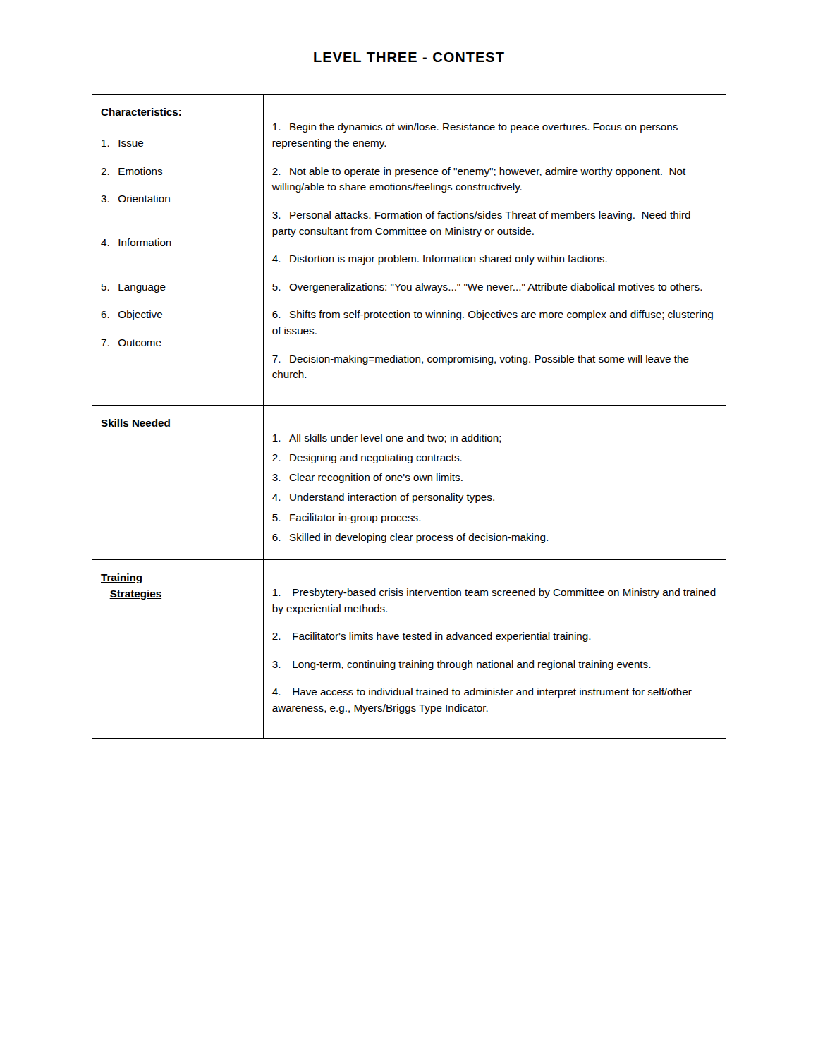LEVEL THREE - CONTEST
| Characteristics: 1. Issue 2. Emotions 3. Orientation 4. Information 5. Language 6. Objective 7. Outcome | 1. Begin the dynamics of win/lose. Resistance to peace overtures. Focus on persons representing the enemy. 2. Not able to operate in presence of "enemy"; however, admire worthy opponent. Not willing/able to share emotions/feelings constructively. 3. Personal attacks. Formation of factions/sides Threat of members leaving. Need third party consultant from Committee on Ministry or outside. 4. Distortion is major problem. Information shared only within factions. 5. Overgeneralizations: "You always..." "We never..." Attribute diabolical motives to others. 6. Shifts from self-protection to winning. Objectives are more complex and diffuse; clustering of issues. 7. Decision-making=mediation, compromising, voting. Possible that some will leave the church. |
| Skills Needed | 1. All skills under level one and two; in addition; 2. Designing and negotiating contracts. 3. Clear recognition of one's own limits. 4. Understand interaction of personality types. 5. Facilitator in-group process. 6. Skilled in developing clear process of decision-making. |
| Training Strategies | 1. Presbytery-based crisis intervention team screened by Committee on Ministry and trained by experiential methods. 2. Facilitator's limits have tested in advanced experiential training. 3. Long-term, continuing training through national and regional training events. 4. Have access to individual trained to administer and interpret instrument for self/other awareness, e.g., Myers/Briggs Type Indicator. |